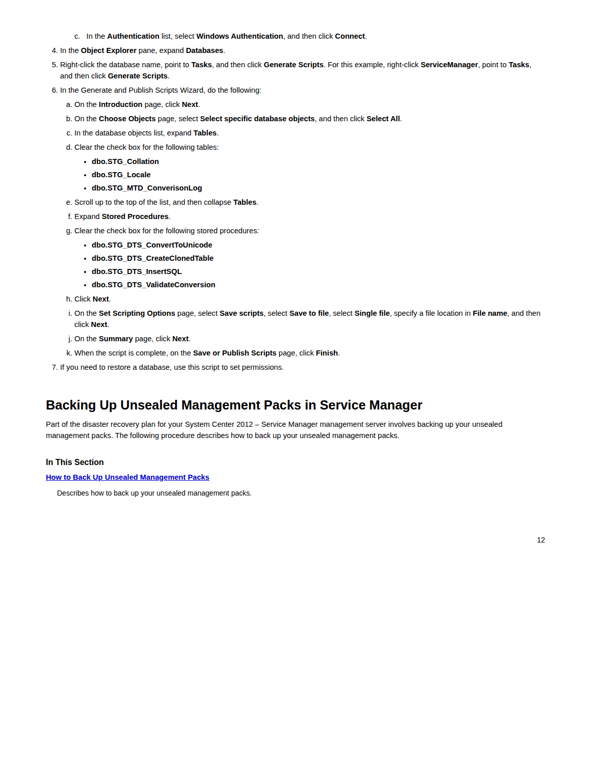c. In the Authentication list, select Windows Authentication, and then click Connect.
In the Object Explorer pane, expand Databases.
Right-click the database name, point to Tasks, and then click Generate Scripts. For this example, right-click ServiceManager, point to Tasks, and then click Generate Scripts.
In the Generate and Publish Scripts Wizard, do the following:
On the Introduction page, click Next.
On the Choose Objects page, select Select specific database objects, and then click Select All.
In the database objects list, expand Tables.
Clear the check box for the following tables:
dbo.STG_Collation
dbo.STG_Locale
dbo.STG_MTD_ConverisonLog
Scroll up to the top of the list, and then collapse Tables.
Expand Stored Procedures.
Clear the check box for the following stored procedures:
dbo.STG_DTS_ConvertToUnicode
dbo.STG_DTS_CreateClonedTable
dbo.STG_DTS_InsertSQL
dbo.STG_DTS_ValidateConversion
Click Next.
On the Set Scripting Options page, select Save scripts, select Save to file, select Single file, specify a file location in File name, and then click Next.
On the Summary page, click Next.
When the script is complete, on the Save or Publish Scripts page, click Finish.
If you need to restore a database, use this script to set permissions.
Backing Up Unsealed Management Packs in Service Manager
Part of the disaster recovery plan for your System Center 2012 – Service Manager management server involves backing up your unsealed management packs. The following procedure describes how to back up your unsealed management packs.
In This Section
How to Back Up Unsealed Management Packs
Describes how to back up your unsealed management packs.
12